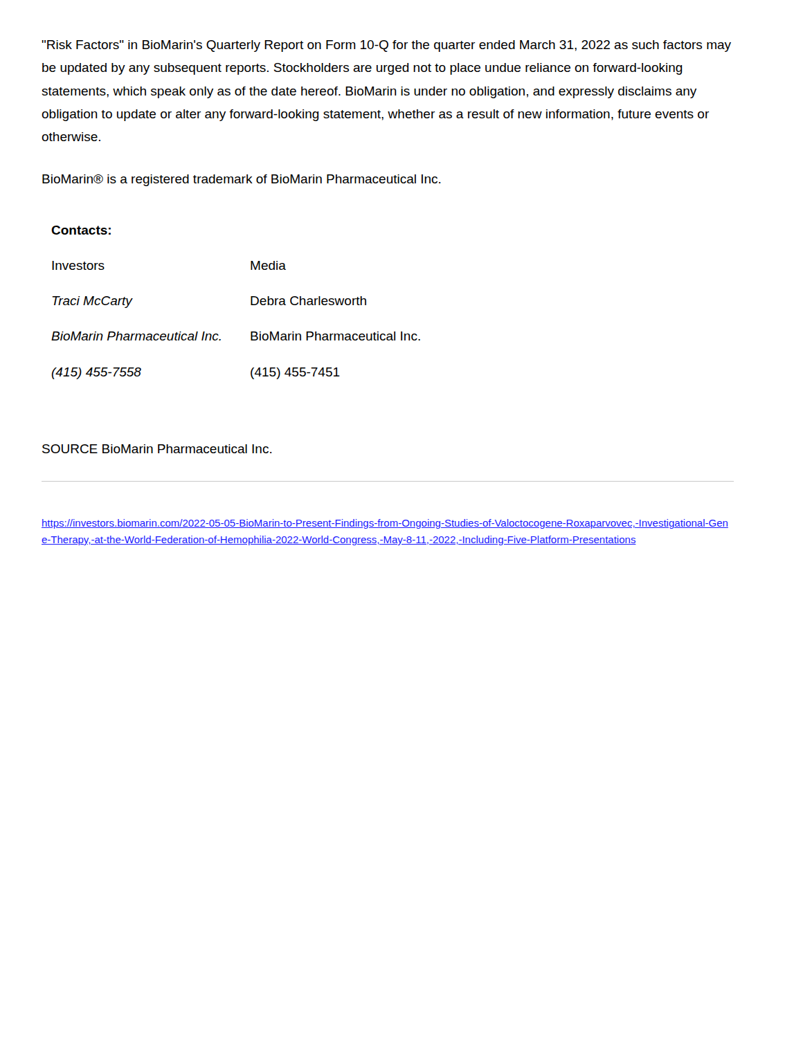"Risk Factors" in BioMarin's Quarterly Report on Form 10-Q for the quarter ended March 31, 2022 as such factors may be updated by any subsequent reports. Stockholders are urged not to place undue reliance on forward-looking statements, which speak only as of the date hereof. BioMarin is under no obligation, and expressly disclaims any obligation to update or alter any forward-looking statement, whether as a result of new information, future events or otherwise.
BioMarin® is a registered trademark of BioMarin Pharmaceutical Inc.
Contacts:
| Investors | Media |
| Traci McCarty | Debra Charlesworth |
| BioMarin Pharmaceutical Inc. | BioMarin Pharmaceutical Inc. |
| (415) 455-7558 | (415) 455-7451 |
SOURCE BioMarin Pharmaceutical Inc.
https://investors.biomarin.com/2022-05-05-BioMarin-to-Present-Findings-from-Ongoing-Studies-of-Valoctocogene-Roxaparvovec,-Investigational-Gene-Therapy,-at-the-World-Federation-of-Hemophilia-2022-World-Congress,-May-8-11,-2022,-Including-Five-Platform-Presentations